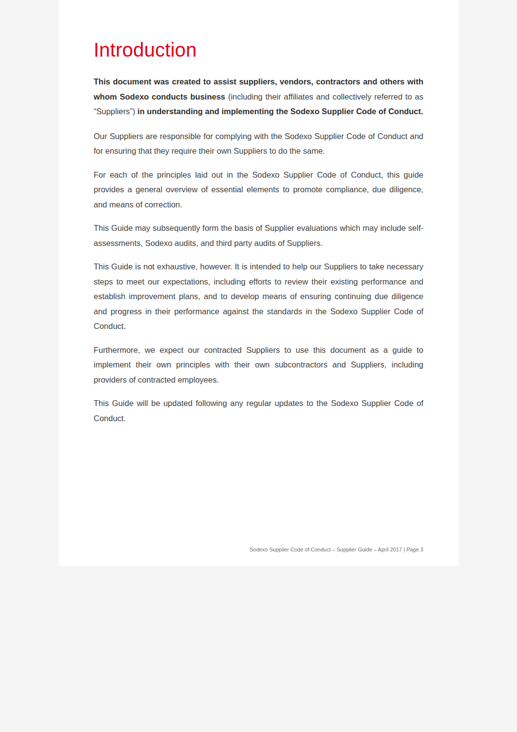Introduction
This document was created to assist suppliers, vendors, contractors and others with whom Sodexo conducts business (including their affiliates and collectively referred to as “Suppliers”) in understanding and implementing the Sodexo Supplier Code of Conduct.
Our Suppliers are responsible for complying with the Sodexo Supplier Code of Conduct and for ensuring that they require their own Suppliers to do the same.
For each of the principles laid out in the Sodexo Supplier Code of Conduct, this guide provides a general overview of essential elements to promote compliance, due diligence, and means of correction.
This Guide may subsequently form the basis of Supplier evaluations which may include self-assessments, Sodexo audits, and third party audits of Suppliers.
This Guide is not exhaustive, however. It is intended to help our Suppliers to take necessary steps to meet our expectations, including efforts to review their existing performance and establish improvement plans, and to develop means of ensuring continuing due diligence and progress in their performance against the standards in the Sodexo Supplier Code of Conduct.
Furthermore, we expect our contracted Suppliers to use this document as a guide to implement their own principles with their own subcontractors and Suppliers, including providers of contracted employees.
This Guide will be updated following any regular updates to the Sodexo Supplier Code of Conduct.
Sodexo Supplier Code of Conduct – Supplier Guide – April 2017 | Page 3